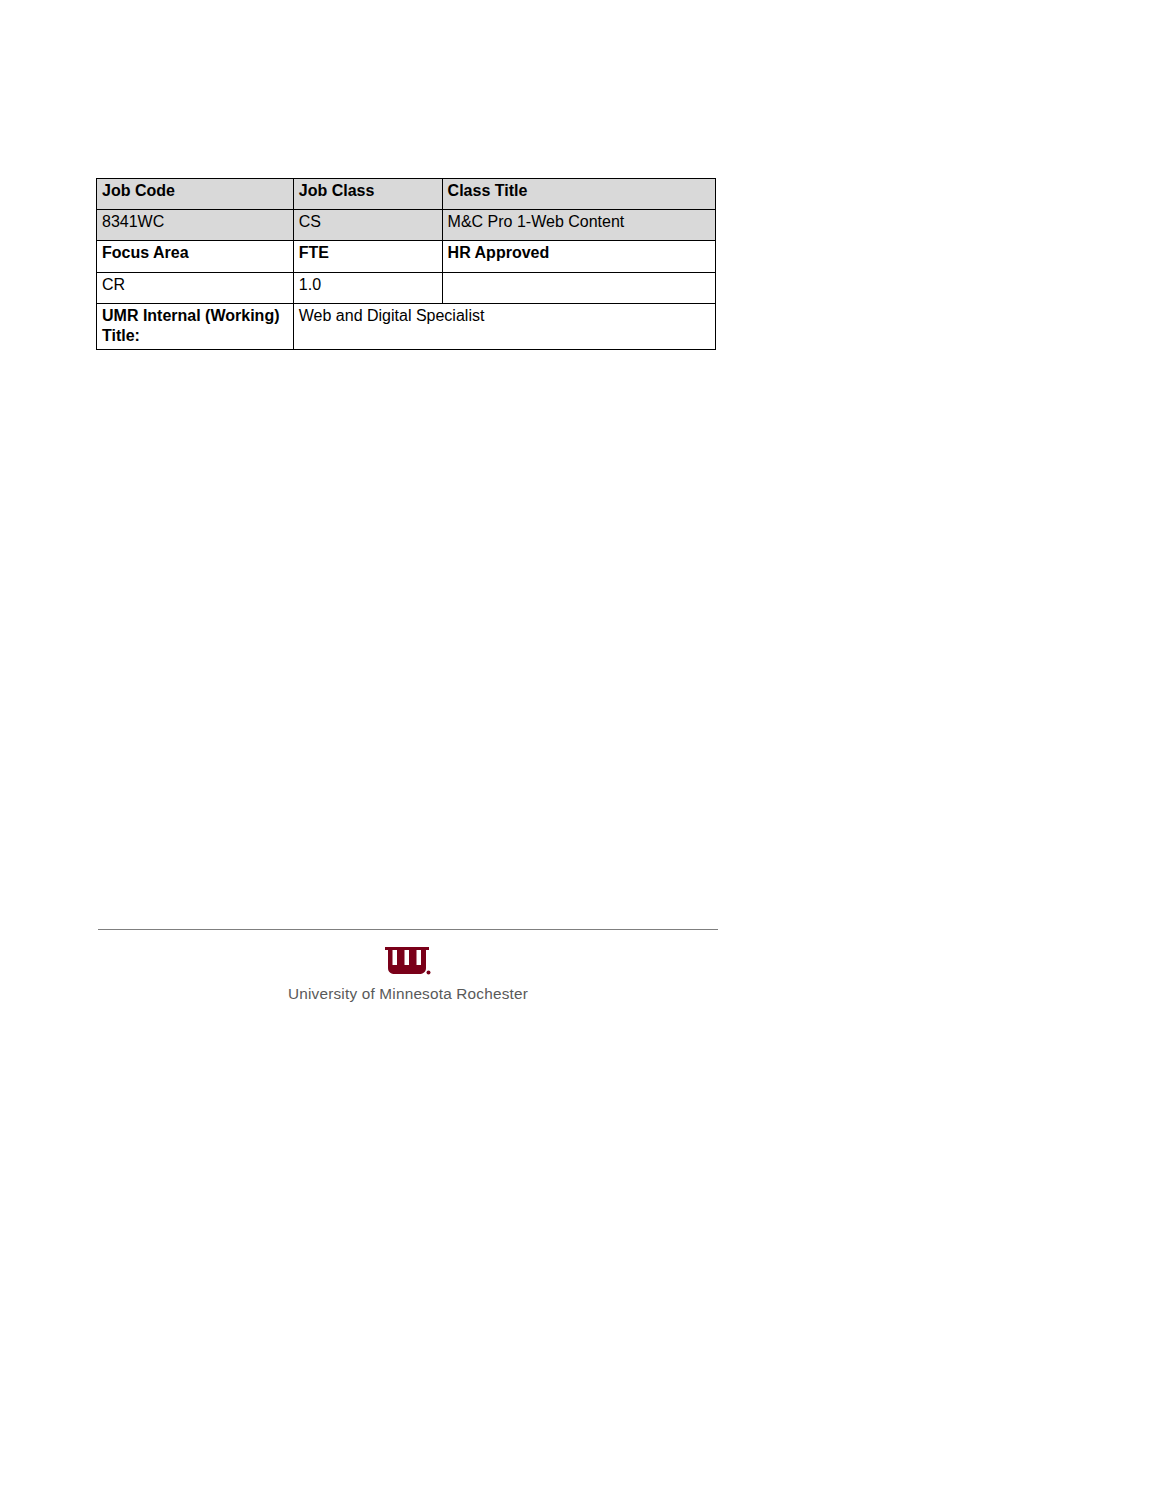| Job Code | Job Class | Class Title |
| 8341WC | CS | M&C Pro 1-Web Content |
| Focus Area | FTE | HR Approved |
| CR | 1.0 | |
| UMR Internal (Working) Title: | Web and Digital Specialist |
University of Minnesota Rochester